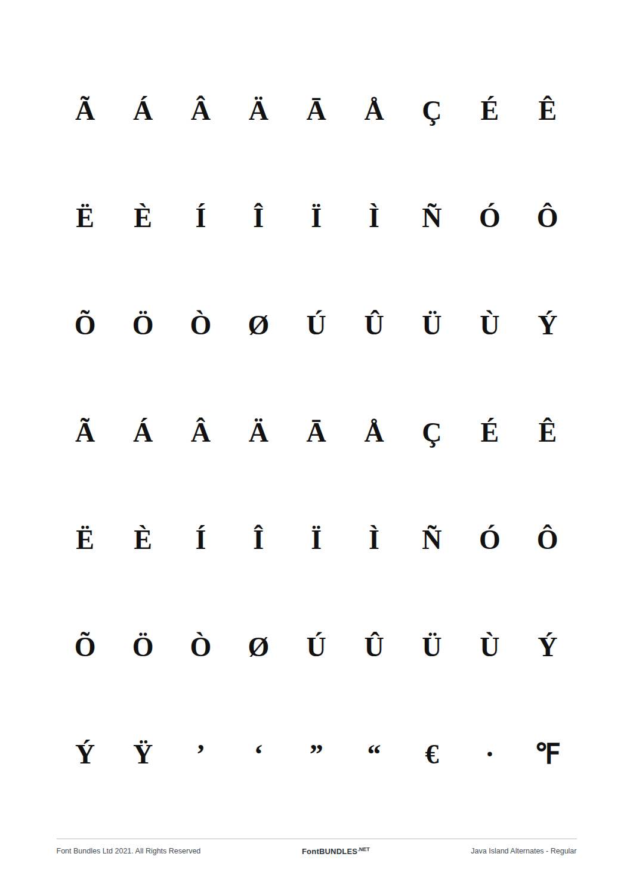| Ã | Á | Â | Ä | Ā | Å | Ç | É | Ê |
| Ë | È | Í | Î | Ï | Ì | Ñ | Ó | Ô |
| Õ | Ö | Ò | Ø | Ú | Û | Ü | Ù | Ý |
| Ã | Á | Â | Ä | Ā | Å | Ç | É | Ê |
| Ë | È | Í | Î | Ï | Ì | Ñ | Ó | Ô |
| Õ | Ö | Ò | Ø | Ú | Û | Ü | Ù | Ý |
| Ý | Ÿ | ’ | ‘ | ” | “ | € | · | ℉ |
Font Bundles Ltd 2021. All Rights Reserved
FontBUNDLES.NET
Java Island Alternates - Regular